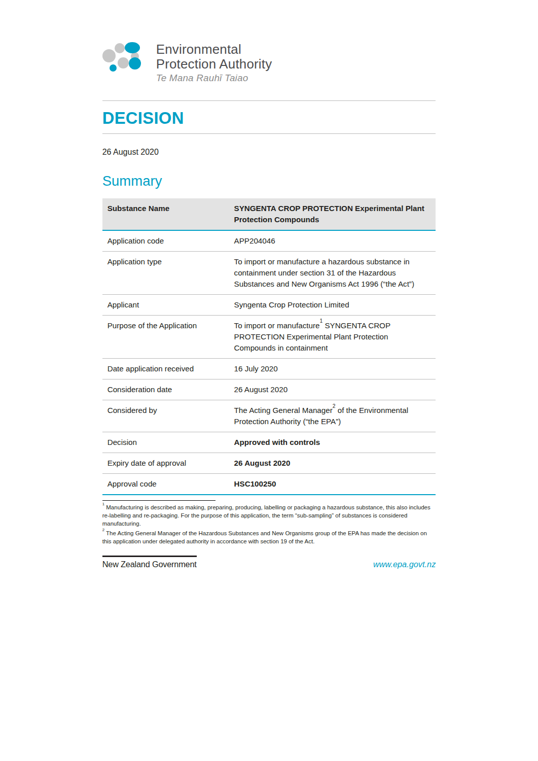Environmental
Protection Authority
Te Mana Rauhī Taiao
DECISION
26 August 2020
Summary
| Substance Name | SYNGENTA CROP PROTECTION Experimental Plant Protection Compounds |
| --- | --- |
| Application code | APP204046 |
| Application type | To import or manufacture a hazardous substance in containment under section 31 of the Hazardous Substances and New Organisms Act 1996 (“the Act”) |
| Applicant | Syngenta Crop Protection Limited |
| Purpose of the Application | To import or manufacture 1 SYNGENTA CROP PROTECTION Experimental Plant Protection Compounds in containment |
| Date application received | 16 July 2020 |
| Consideration date | 26 August 2020 |
| Considered by | The Acting General Manager 2 of the Environmental Protection Authority (“the EPA”) |
| Decision | Approved with controls |
| Expiry date of approval | 26 August 2020 |
| Approval code | HSC100250 |
1 Manufacturing is described as making, preparing, producing, labelling or packaging a hazardous substance, this also includes re-labelling and re-packaging. For the purpose of this application, the term “sub-sampling” of substances is considered manufacturing.
2 The Acting General Manager of the Hazardous Substances and New Organisms group of the EPA has made the decision on this application under delegated authority in accordance with section 19 of the Act.
New Zealand Government
www.epa.govt.nz